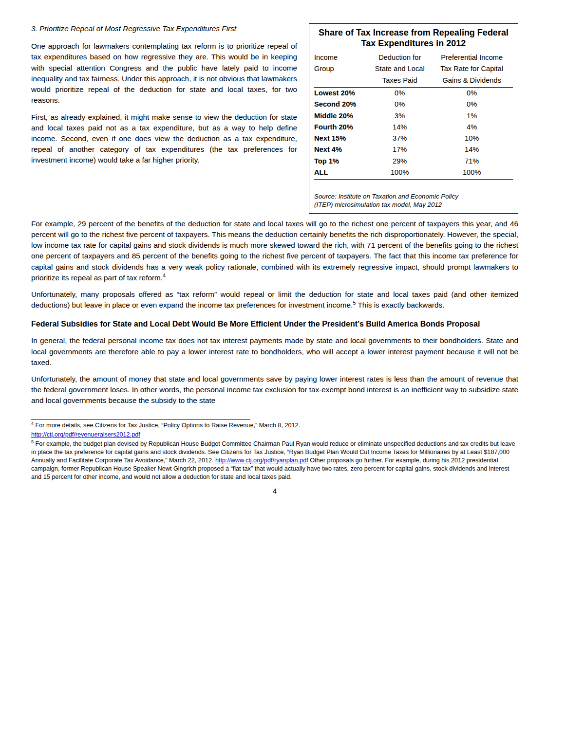Share of Tax Increase from Repealing Federal Tax Expenditures in 2012
| Income | Deduction for | Preferential Income |
| --- | --- | --- |
| Group | State and Local | Tax Rate for Capital |
| | Taxes Paid | Gains & Dividends |
| Lowest 20% | 0% | 0% |
| Second 20% | 0% | 0% |
| Middle 20% | 3% | 1% |
| Fourth 20% | 14% | 4% |
| Next 15% | 37% | 10% |
| Next 4% | 17% | 14% |
| Top 1% | 29% | 71% |
| ALL | 100% | 100% |
Source: Institute on Taxation and Economic Policy (ITEP) microsimulation tax model, May 2012
3. Prioritize Repeal of Most Regressive Tax Expenditures First
One approach for lawmakers contemplating tax reform is to prioritize repeal of tax expenditures based on how regressive they are. This would be in keeping with special attention Congress and the public have lately paid to income inequality and tax fairness. Under this approach, it is not obvious that lawmakers would prioritize repeal of the deduction for state and local taxes, for two reasons.
First, as already explained, it might make sense to view the deduction for state and local taxes paid not as a tax expenditure, but as a way to help define income. Second, even if one does view the deduction as a tax expenditure, repeal of another category of tax expenditures (the tax preferences for investment income) would take a far higher priority.
For example, 29 percent of the benefits of the deduction for state and local taxes will go to the richest one percent of taxpayers this year, and 46 percent will go to the richest five percent of taxpayers. This means the deduction certainly benefits the rich disproportionately. However, the special, low income tax rate for capital gains and stock dividends is much more skewed toward the rich, with 71 percent of the benefits going to the richest one percent of taxpayers and 85 percent of the benefits going to the richest five percent of taxpayers. The fact that this income tax preference for capital gains and stock dividends has a very weak policy rationale, combined with its extremely regressive impact, should prompt lawmakers to prioritize its repeal as part of tax reform.4
Unfortunately, many proposals offered as “tax reform” would repeal or limit the deduction for state and local taxes paid (and other itemized deductions) but leave in place or even expand the income tax preferences for investment income.5 This is exactly backwards.
Federal Subsidies for State and Local Debt Would Be More Efficient Under the President’s Build America Bonds Proposal
In general, the federal personal income tax does not tax interest payments made by state and local governments to their bondholders. State and local governments are therefore able to pay a lower interest rate to bondholders, who will accept a lower interest payment because it will not be taxed.
Unfortunately, the amount of money that state and local governments save by paying lower interest rates is less than the amount of revenue that the federal government loses. In other words, the personal income tax exclusion for tax-exempt bond interest is an inefficient way to subsidize state and local governments because the subsidy to the state
4 For more details, see Citizens for Tax Justice, “Policy Options to Raise Revenue,” March 8, 2012.
http://ctj.org/pdf/revenueraisers2012.pdf
5 For example, the budget plan devised by Republican House Budget Committee Chairman Paul Ryan would reduce or eliminate unspecified deductions and tax credits but leave in place the tax preference for capital gains and stock dividends. See Citizens for Tax Justice, “Ryan Budget Plan Would Cut Income Taxes for Millionaires by at Least $187,000 Annually and Facilitate Corporate Tax Avoidance,” March 22, 2012. http://www.ctj.org/pdf/ryanplan.pdf Other proposals go further. For example, during his 2012 presidential campaign, former Republican House Speaker Newt Gingrich proposed a “flat tax” that would actually have two rates, zero percent for capital gains, stock dividends and interest and 15 percent for other income, and would not allow a deduction for state and local taxes paid.
4